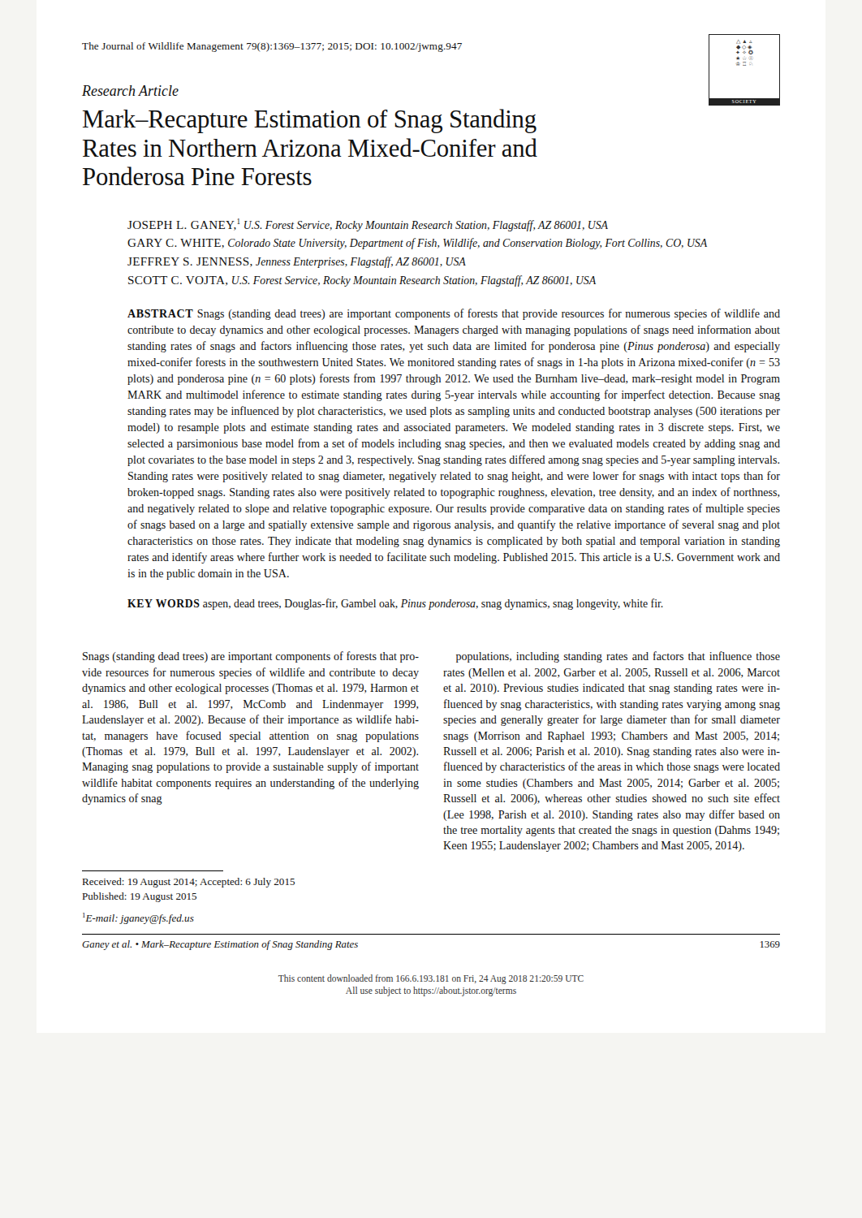△ ▲ ▵
◆ ◇ ◈
✦ ✧ ✪
★ ☆ ☉
♔ ♖ ♘ SOCIETY
The Journal of Wildlife Management 79(8):1369–1377; 2015; DOI: 10.1002/jwmg.947
Research Article
Mark–Recapture Estimation of Snag Standing
Rates in Northern Arizona Mixed-Conifer and
Ponderosa Pine Forests
JOSEPH L. GANEY,1 U.S. Forest Service, Rocky Mountain Research Station, Flagstaff, AZ 86001, USA
GARY C. WHITE, Colorado State University, Department of Fish, Wildlife, and Conservation Biology, Fort Collins, CO, USA
JEFFREY S. JENNESS, Jenness Enterprises, Flagstaff, AZ 86001, USA
SCOTT C. VOJTA, U.S. Forest Service, Rocky Mountain Research Station, Flagstaff, AZ 86001, USA
ABSTRACT Snags (standing dead trees) are important components of forests that provide resources for numerous species of wildlife and contribute to decay dynamics and other ecological processes. Managers charged with managing populations of snags need information about standing rates of snags and factors influencing those rates, yet such data are limited for ponderosa pine (Pinus ponderosa) and especially mixed-conifer forests in the southwestern United States. We monitored standing rates of snags in 1-ha plots in Arizona mixed-conifer (n = 53 plots) and ponderosa pine (n = 60 plots) forests from 1997 through 2012. We used the Burnham live–dead, mark–resight model in Program MARK and multimodel inference to estimate standing rates during 5-year intervals while accounting for imperfect detection. Because snag standing rates may be influenced by plot characteristics, we used plots as sampling units and conducted bootstrap analyses (500 iterations per model) to resample plots and estimate standing rates and associated parameters. We modeled standing rates in 3 discrete steps. First, we selected a parsimonious base model from a set of models including snag species, and then we evaluated models created by adding snag and plot covariates to the base model in steps 2 and 3, respectively. Snag standing rates differed among snag species and 5-year sampling intervals. Standing rates were positively related to snag diameter, negatively related to snag height, and were lower for snags with intact tops than for broken-topped snags. Standing rates also were positively related to topographic roughness, elevation, tree density, and an index of northness, and negatively related to slope and relative topographic exposure. Our results provide comparative data on standing rates of multiple species of snags based on a large and spatially extensive sample and rigorous analysis, and quantify the relative importance of several snag and plot characteristics on those rates. They indicate that modeling snag dynamics is complicated by both spatial and temporal variation in standing rates and identify areas where further work is needed to facilitate such modeling. Published 2015. This article is a U.S. Government work and is in the public domain in the USA.
KEY WORDS aspen, dead trees, Douglas-fir, Gambel oak, Pinus ponderosa, snag dynamics, snag longevity, white fir.
Snags (standing dead trees) are important components of forests that provide resources for numerous species of wildlife and contribute to decay dynamics and other ecological processes (Thomas et al. 1979, Harmon et al. 1986, Bull et al. 1997, McComb and Lindenmayer 1999, Laudenslayer et al. 2002). Because of their importance as wildlife habitat, managers have focused special attention on snag populations (Thomas et al. 1979, Bull et al. 1997, Laudenslayer et al. 2002). Managing snag populations to provide a sustainable supply of important wildlife habitat components requires an understanding of the underlying dynamics of snag
populations, including standing rates and factors that influence those rates (Mellen et al. 2002, Garber et al. 2005, Russell et al. 2006, Marcot et al. 2010). Previous studies indicated that snag standing rates were influenced by snag characteristics, with standing rates varying among snag species and generally greater for large diameter than for small diameter snags (Morrison and Raphael 1993; Chambers and Mast 2005, 2014; Russell et al. 2006; Parish et al. 2010). Snag standing rates also were influenced by characteristics of the areas in which those snags were located in some studies (Chambers and Mast 2005, 2014; Garber et al. 2005; Russell et al. 2006), whereas other studies showed no such site effect (Lee 1998, Parish et al. 2010). Standing rates also may differ based on the tree mortality agents that created the snags in question (Dahms 1949; Keen 1955; Laudenslayer 2002; Chambers and Mast 2005, 2014).
Received: 19 August 2014; Accepted: 6 July 2015
Published: 19 August 2015
1E-mail: jganey@fs.fed.us
Ganey et al. • Mark–Recapture Estimation of Snag Standing Rates 1369
This content downloaded from 166.6.193.181 on Fri, 24 Aug 2018 21:20:59 UTC
All use subject to https://about.jstor.org/terms